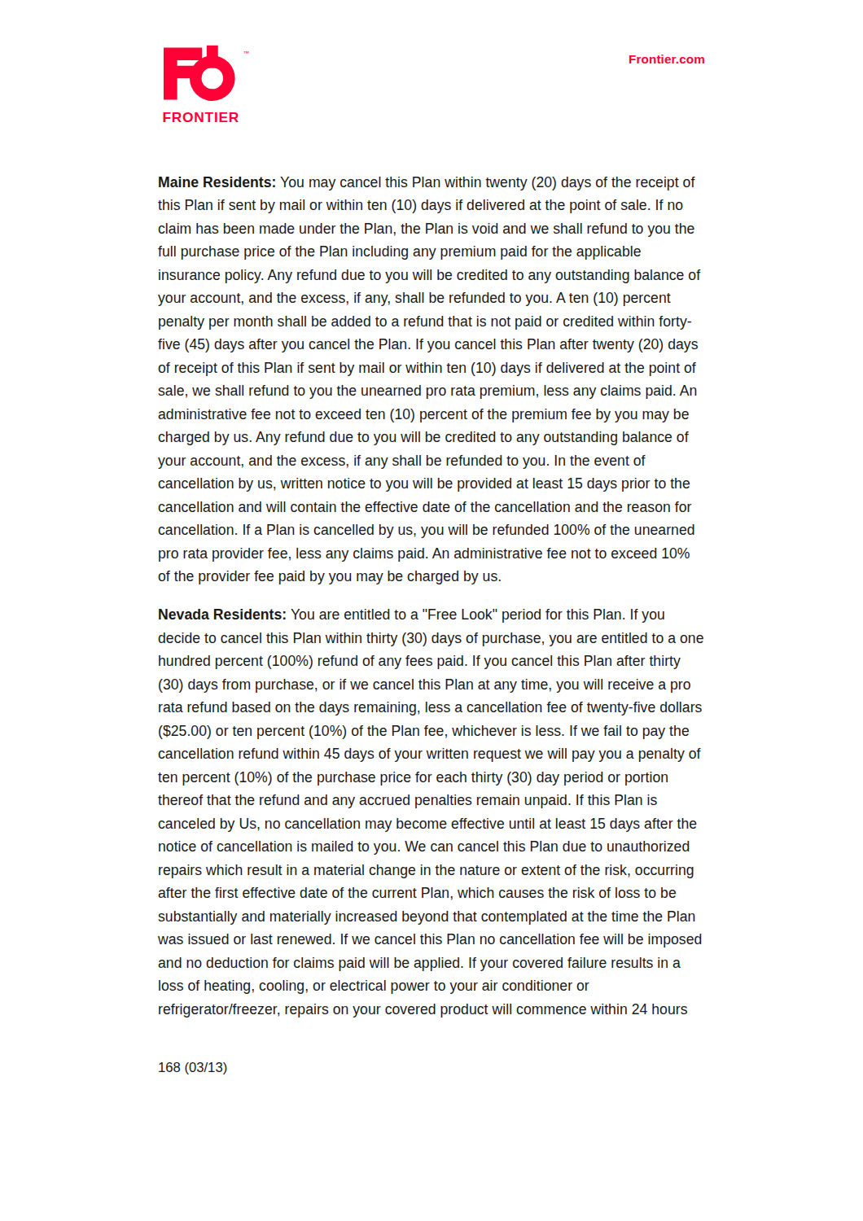FRONTIER ™
Frontier.com
Maine Residents: You may cancel this Plan within twenty (20) days of the receipt of this Plan if sent by mail or within ten (10) days if delivered at the point of sale. If no claim has been made under the Plan, the Plan is void and we shall refund to you the full purchase price of the Plan including any premium paid for the applicable insurance policy. Any refund due to you will be credited to any outstanding balance of your account, and the excess, if any, shall be refunded to you. A ten (10) percent penalty per month shall be added to a refund that is not paid or credited within forty-five (45) days after you cancel the Plan. If you cancel this Plan after twenty (20) days of receipt of this Plan if sent by mail or within ten (10) days if delivered at the point of sale, we shall refund to you the unearned pro rata premium, less any claims paid. An administrative fee not to exceed ten (10) percent of the premium fee by you may be charged by us. Any refund due to you will be credited to any outstanding balance of your account, and the excess, if any shall be refunded to you. In the event of cancellation by us, written notice to you will be provided at least 15 days prior to the cancellation and will contain the effective date of the cancellation and the reason for cancellation. If a Plan is cancelled by us, you will be refunded 100% of the unearned pro rata provider fee, less any claims paid. An administrative fee not to exceed 10% of the provider fee paid by you may be charged by us.
Nevada Residents: You are entitled to a "Free Look" period for this Plan. If you decide to cancel this Plan within thirty (30) days of purchase, you are entitled to a one hundred percent (100%) refund of any fees paid. If you cancel this Plan after thirty (30) days from purchase, or if we cancel this Plan at any time, you will receive a pro rata refund based on the days remaining, less a cancellation fee of twenty-five dollars ($25.00) or ten percent (10%) of the Plan fee, whichever is less. If we fail to pay the cancellation refund within 45 days of your written request we will pay you a penalty of ten percent (10%) of the purchase price for each thirty (30) day period or portion thereof that the refund and any accrued penalties remain unpaid. If this Plan is canceled by Us, no cancellation may become effective until at least 15 days after the notice of cancellation is mailed to you. We can cancel this Plan due to unauthorized repairs which result in a material change in the nature or extent of the risk, occurring after the first effective date of the current Plan, which causes the risk of loss to be substantially and materially increased beyond that contemplated at the time the Plan was issued or last renewed. If we cancel this Plan no cancellation fee will be imposed and no deduction for claims paid will be applied. If your covered failure results in a loss of heating, cooling, or electrical power to your air conditioner or refrigerator/freezer, repairs on your covered product will commence within 24 hours
168 (03/13)